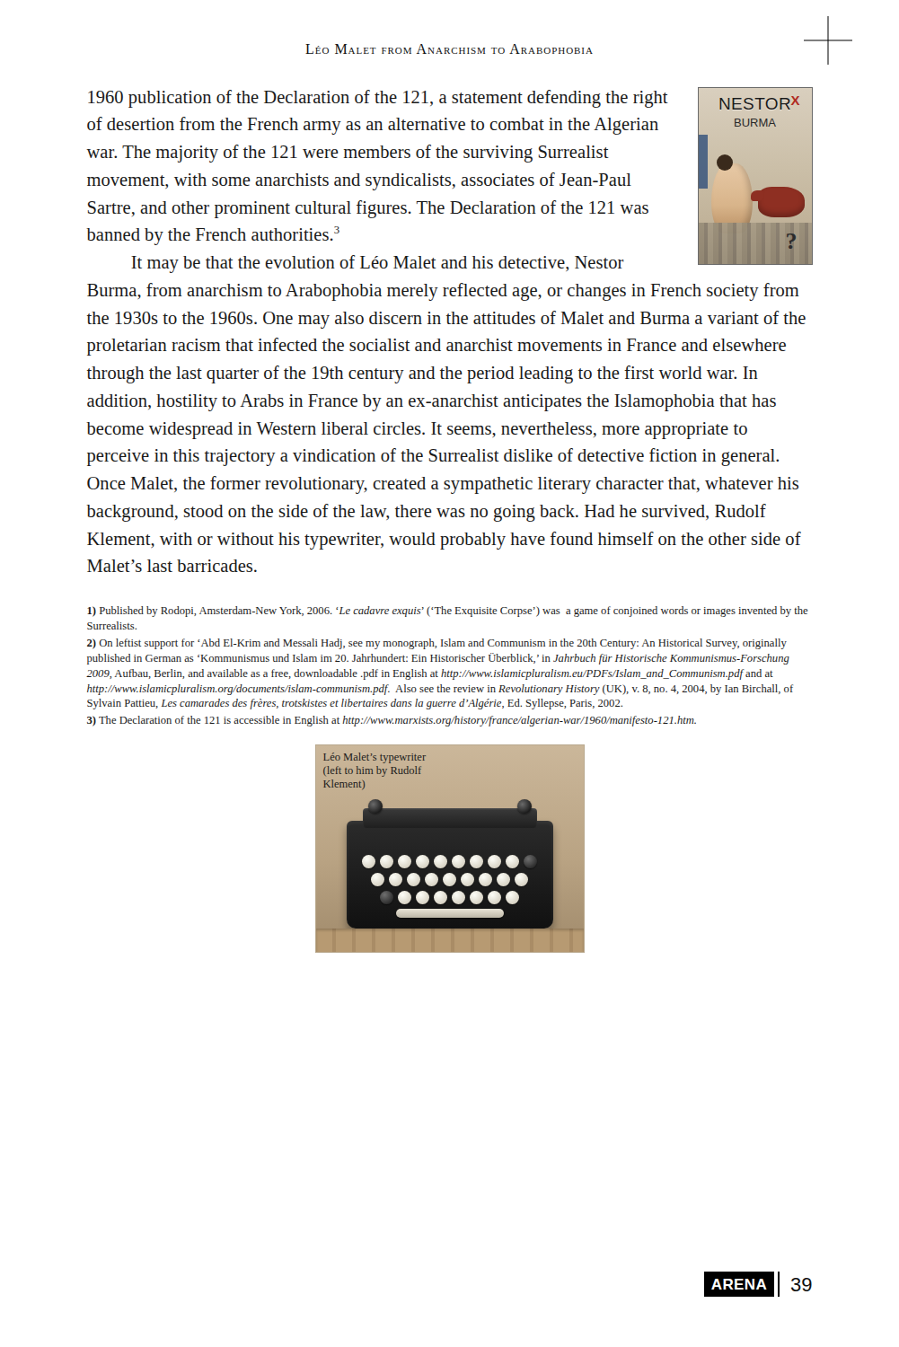Léo Malet from Anarchism to Arabophobia
X
NESTOR
BURMA
?
1960 publication of the Declaration of the 121, a statement defending the right of desertion from the French army as an alternative to combat in the Algerian war. The majority of the 121 were members of the surviving Surrealist movement, with some anarchists and syndicalists, associates of Jean-Paul Sartre, and other prominent cultural figures. The Declaration of the 121 was banned by the French authorities.3
It may be that the evolution of Léo Malet and his detective, Nestor Burma, from anarchism to Arabophobia merely reflected age, or changes in French society from the 1930s to the 1960s. One may also discern in the attitudes of Malet and Burma a variant of the proletarian racism that infected the socialist and anarchist movements in France and elsewhere through the last quarter of the 19th century and the period leading to the first world war. In addition, hostility to Arabs in France by an ex-anarchist anticipates the Islamophobia that has become widespread in Western liberal circles. It seems, nevertheless, more appropriate to perceive in this trajectory a vindication of the Surrealist dislike of detective fiction in general. Once Malet, the former revolutionary, created a sympathetic literary character that, whatever his background, stood on the side of the law, there was no going back. Had he survived, Rudolf Klement, with or without his typewriter, would probably have found himself on the other side of Malet’s last barricades.
1) Published by Rodopi, Amsterdam-New York, 2006. ‘Le cadavre exquis’ (‘The Exquisite Corpse’) was a game of conjoined words or images invented by the Surrealists.
2) On leftist support for ‘Abd El-Krim and Messali Hadj, see my monograph, Islam and Communism in the 20th Century: An Historical Survey, originally published in German as ‘Kommunismus und Islam im 20. Jahrhundert: Ein Historischer Überblick,’ in Jahrbuch für Historische Kommunismus-Forschung 2009, Aufbau, Berlin, and available as a free, downloadable .pdf in English at http://www.islamicpluralism.eu/PDFs/Islam_and_Communism.pdf and at http://www.islamicpluralism.org/documents/islam-communism.pdf. Also see the review in Revolutionary History (UK), v. 8, no. 4, 2004, by Ian Birchall, of Sylvain Pattieu, Les camarades des frères, trotskistes et libertaires dans la guerre d’Algérie, Ed. Syllepse, Paris, 2002.
3) The Declaration of the 121 is accessible in English at http://www.marxists.org/history/france/algerian-war/1960/manifesto-121.htm.
Léo Malet’s typewriter (left to him by Rudolf Klement)
ARENA 39